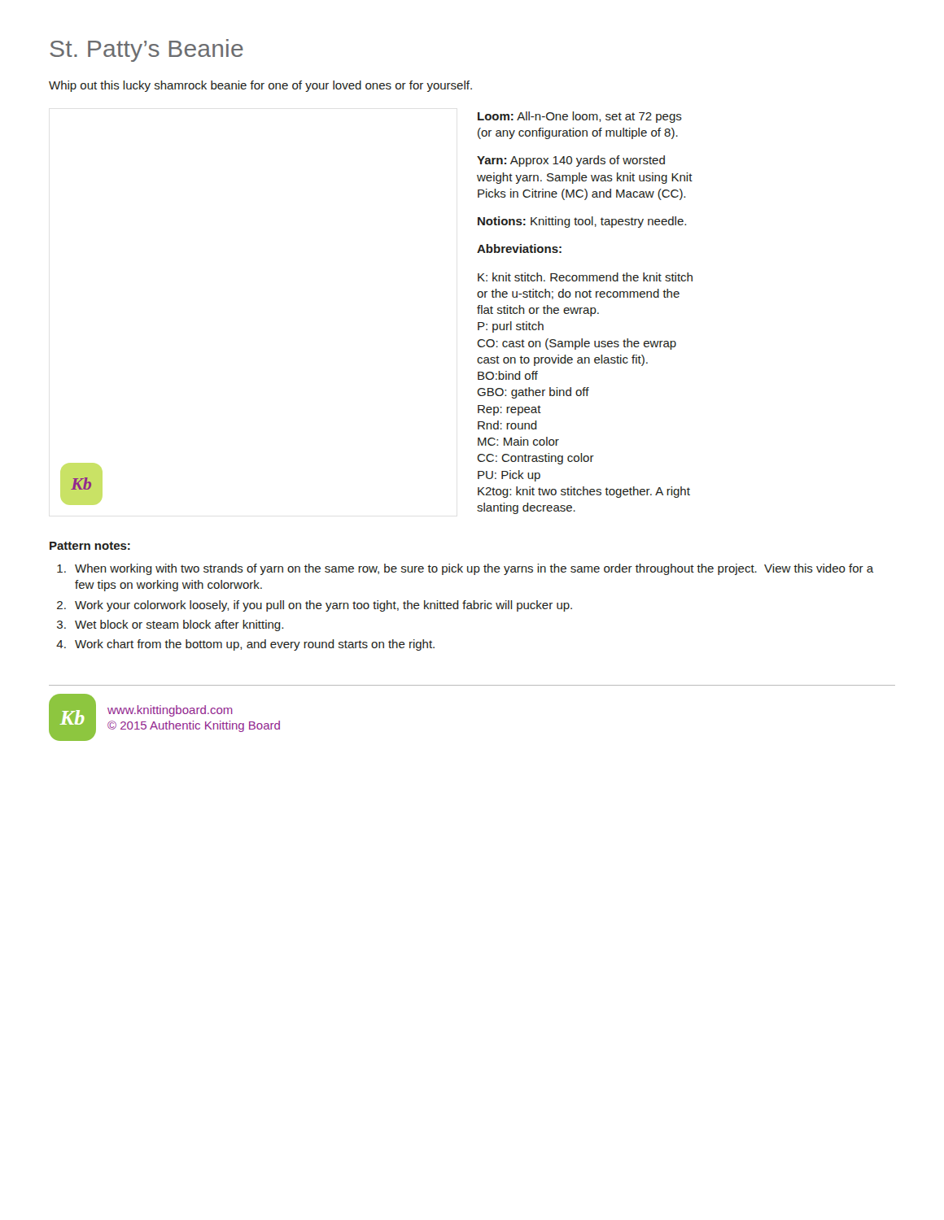St. Patty’s Beanie
Whip out this lucky shamrock beanie for one of your loved ones or for yourself.
Kb
Loom: All-n-One loom, set at 72 pegs (or any configuration of multiple of 8).
Yarn: Approx 140 yards of worsted weight yarn. Sample was knit using Knit Picks in Citrine (MC) and Macaw (CC).
Notions: Knitting tool, tapestry needle.
Abbreviations:
K: knit stitch. Recommend the knit stitch or the u-stitch; do not recommend the flat stitch or the ewrap.
P: purl stitch
CO: cast on (Sample uses the ewrap cast on to provide an elastic fit).
BO:bind off
GBO: gather bind off
Rep: repeat
Rnd: round
MC: Main color
CC: Contrasting color
PU: Pick up
K2tog: knit two stitches together. A right slanting decrease.
Pattern notes:
When working with two strands of yarn on the same row, be sure to pick up the yarns in the same order throughout the project. View this video for a few tips on working with colorwork.
Work your colorwork loosely, if you pull on the yarn too tight, the knitted fabric will pucker up.
Wet block or steam block after knitting.
Work chart from the bottom up, and every round starts on the right.
Kb
www.knittingboard.com
© 2015 Authentic Knitting Board